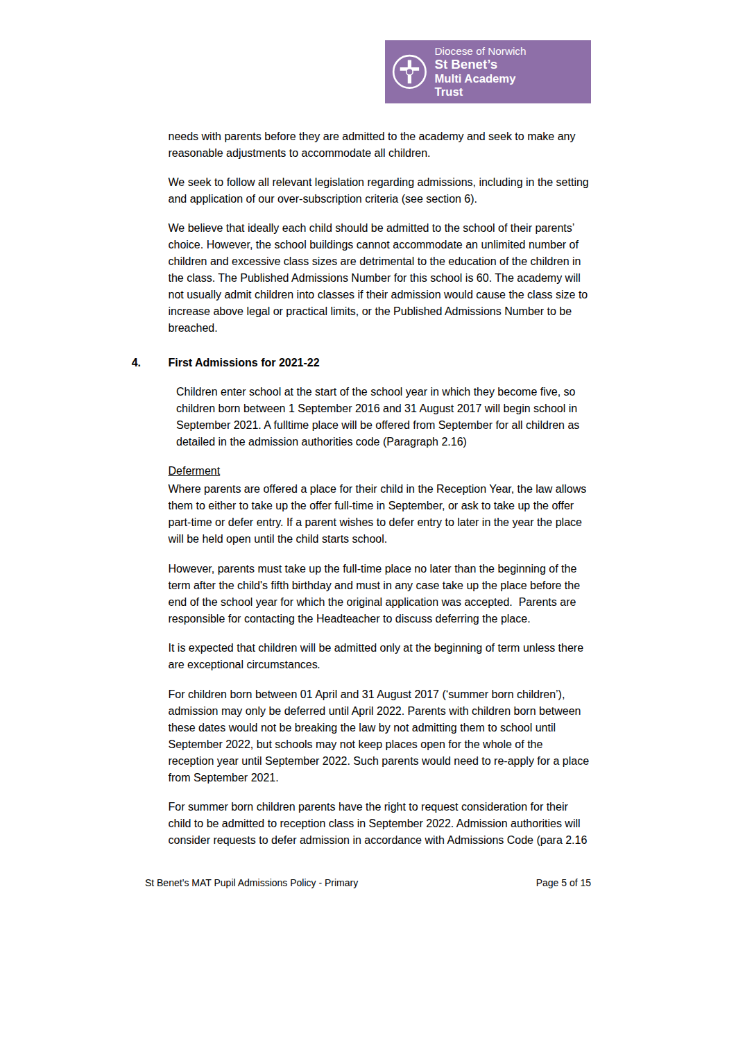Diocese of Norwich
St Benet’s
Multi Academy
Trust
needs with parents before they are admitted to the academy and seek to make any reasonable adjustments to accommodate all children.
We seek to follow all relevant legislation regarding admissions, including in the setting and application of our over-subscription criteria (see section 6).
We believe that ideally each child should be admitted to the school of their parents’ choice. However, the school buildings cannot accommodate an unlimited number of children and excessive class sizes are detrimental to the education of the children in the class. The Published Admissions Number for this school is 60. The academy will not usually admit children into classes if their admission would cause the class size to increase above legal or practical limits, or the Published Admissions Number to be breached.
4. First Admissions for 2021-22
Children enter school at the start of the school year in which they become five, so children born between 1 September 2016 and 31 August 2017 will begin school in September 2021. A fulltime place will be offered from September for all children as detailed in the admission authorities code (Paragraph 2.16)
Deferment
Where parents are offered a place for their child in the Reception Year, the law allows them to either to take up the offer full-time in September, or ask to take up the offer part-time or defer entry. If a parent wishes to defer entry to later in the year the place will be held open until the child starts school.
However, parents must take up the full-time place no later than the beginning of the term after the child's fifth birthday and must in any case take up the place before the end of the school year for which the original application was accepted. Parents are responsible for contacting the Headteacher to discuss deferring the place.
It is expected that children will be admitted only at the beginning of term unless there are exceptional circumstances.
For children born between 01 April and 31 August 2017 (‘summer born children’), admission may only be deferred until April 2022. Parents with children born between these dates would not be breaking the law by not admitting them to school until September 2022, but schools may not keep places open for the whole of the reception year until September 2022. Such parents would need to re-apply for a place from September 2021.
For summer born children parents have the right to request consideration for their child to be admitted to reception class in September 2022. Admission authorities will consider requests to defer admission in accordance with Admissions Code (para 2.16
St Benet’s MAT Pupil Admissions Policy - Primary
Page 5 of 15